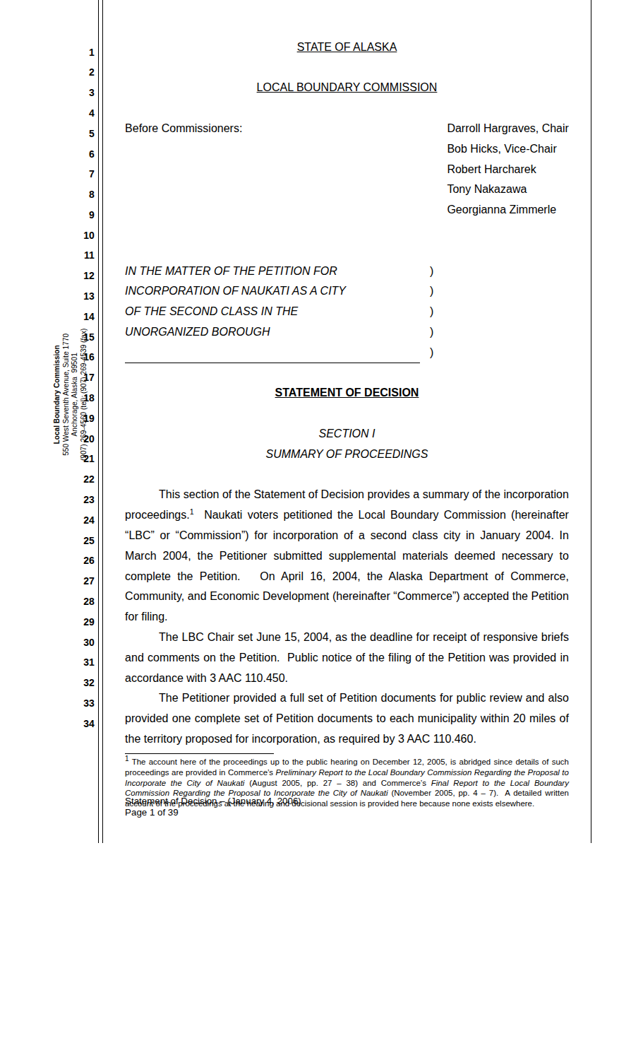1
2
3
4
5
6
7
8
9
10
11
12
13
14
15
16
17
18
19
20
21
22
23
24
25
26
27
28
29
30
31
32
33
34
Local Boundary Commission
550 West Seventh Avenue, Suite 1770
Anchorage, Alaska 99501
(907) 269-4560 (tel); (907) 269-4539 (fax)
STATE OF ALASKA
LOCAL BOUNDARY COMMISSION
Before Commissioners:
Darroll Hargraves, Chair
Bob Hicks, Vice-Chair
Robert Harcharek
Tony Nakazawa
Georgianna Zimmerle
IN THE MATTER OF THE PETITION FOR
INCORPORATION OF NAUKATI AS A CITY
OF THE SECOND CLASS IN THE
UNORGANIZED BOROUGH
)
)
)
)
)
STATEMENT OF DECISION
SECTION I
SUMMARY OF PROCEEDINGS
This section of the Statement of Decision provides a summary of the incorporation proceedings.1 Naukati voters petitioned the Local Boundary Commission (hereinafter “LBC” or “Commission”) for incorporation of a second class city in January 2004. In March 2004, the Petitioner submitted supplemental materials deemed necessary to complete the Petition. On April 16, 2004, the Alaska Department of Commerce, Community, and Economic Development (hereinafter “Commerce”) accepted the Petition for filing.
The LBC Chair set June 15, 2004, as the deadline for receipt of responsive briefs and comments on the Petition. Public notice of the filing of the Petition was provided in accordance with 3 AAC 110.450.
The Petitioner provided a full set of Petition documents for public review and also provided one complete set of Petition documents to each municipality within 20 miles of the territory proposed for incorporation, as required by 3 AAC 110.460.
1 The account here of the proceedings up to the public hearing on December 12, 2005, is abridged since details of such proceedings are provided in Commerce’s Preliminary Report to the Local Boundary Commission Regarding the Proposal to Incorporate the City of Naukati (August 2005, pp. 27 – 38) and Commerce’s Final Report to the Local Boundary Commission Regarding the Proposal to Incorporate the City of Naukati (November 2005, pp. 4 – 7). A detailed written account of the proceedings at the hearing and decisional session is provided here because none exists elsewhere.
Statement of Decision – (January 4, 2006)
Page 1 of 39